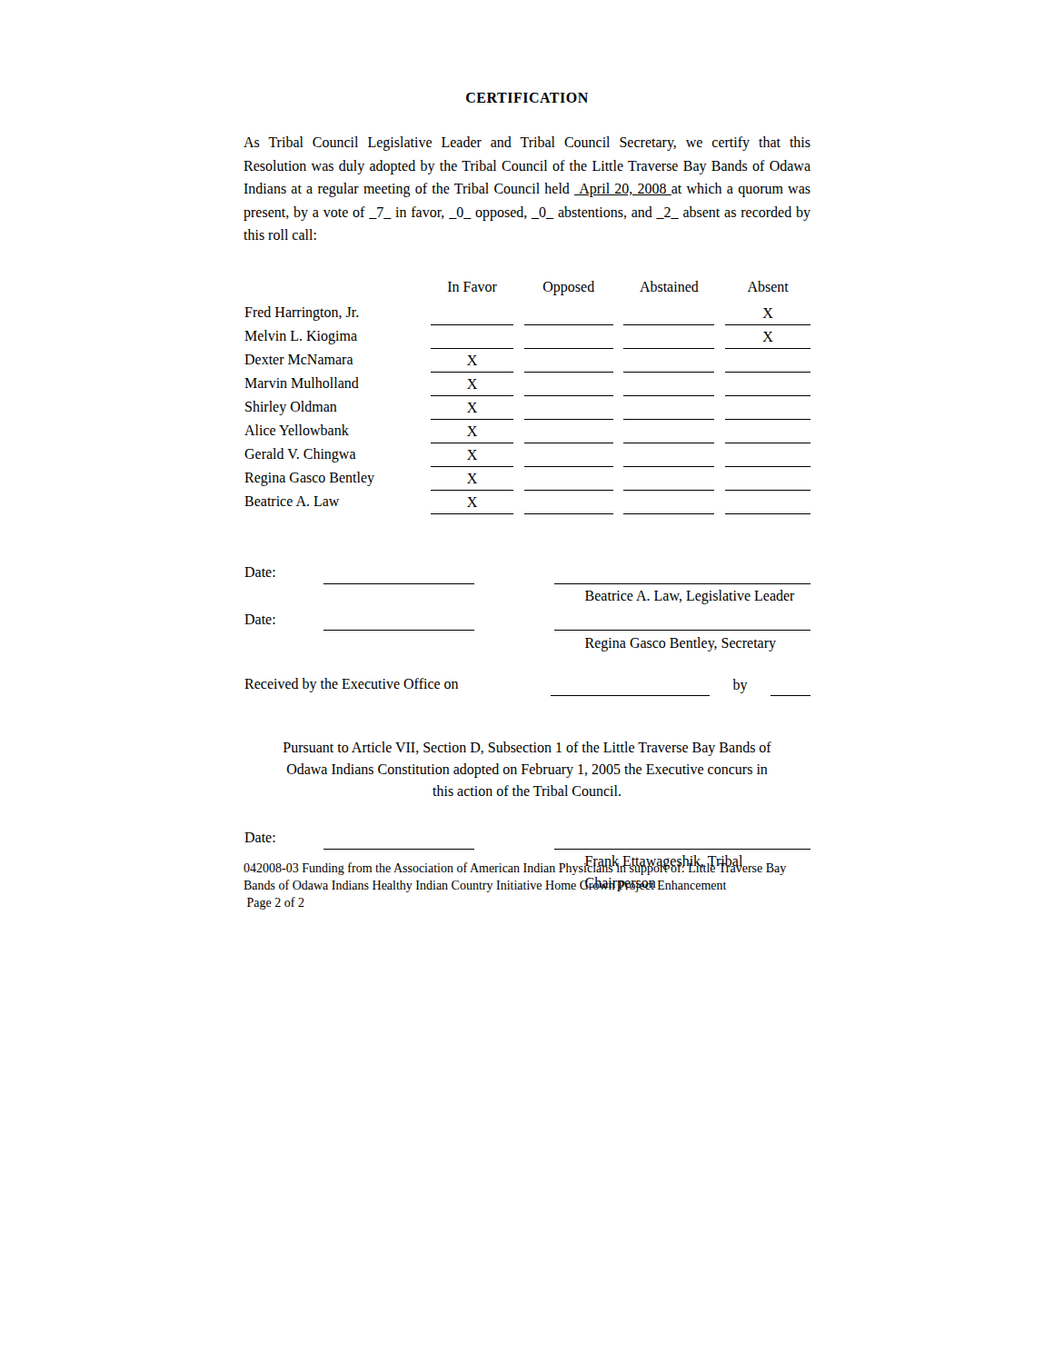CERTIFICATION
As Tribal Council Legislative Leader and Tribal Council Secretary, we certify that this Resolution was duly adopted by the Tribal Council of the Little Traverse Bay Bands of Odawa Indians at a regular meeting of the Tribal Council held April 20, 2008 at which a quorum was present, by a vote of _7_ in favor, _0_ opposed, _0_ abstentions, and _2_ absent as recorded by this roll call:
| | In Favor | | Opposed | | Abstained | | Absent |
| Fred Harrington, Jr. | | | | | | | X |
| Melvin L. Kiogima | | | | | | | X |
| Dexter McNamara | X | | | | | | |
| Marvin Mulholland | X | | | | | | |
| Shirley Oldman | X | | | | | | |
| Alice Yellowbank | X | | | | | | |
| Gerald V. Chingwa | X | | | | | | |
| Regina Gasco Bentley | X | | | | | | |
| Beatrice A. Law | X | | | | | | |
| Date: | | | |
| | Beatrice A. Law, Legislative Leader |
| Date: | | | |
| | Regina Gasco Bentley, Secretary |
| Received by the Executive Office on | | by | |
Pursuant to Article VII, Section D, Subsection 1 of the Little Traverse Bay Bands of Odawa Indians Constitution adopted on February 1, 2005 the Executive concurs in this action of the Tribal Council.
| Date: | | | |
| | Frank Ettawageshik, Tribal Chairperson |
042008-03 Funding from the Association of American Indian Physicians in support of: Little Traverse Bay Bands of Odawa Indians Healthy Indian Country Initiative Home Grown Project Enhancement Page 2 of 2